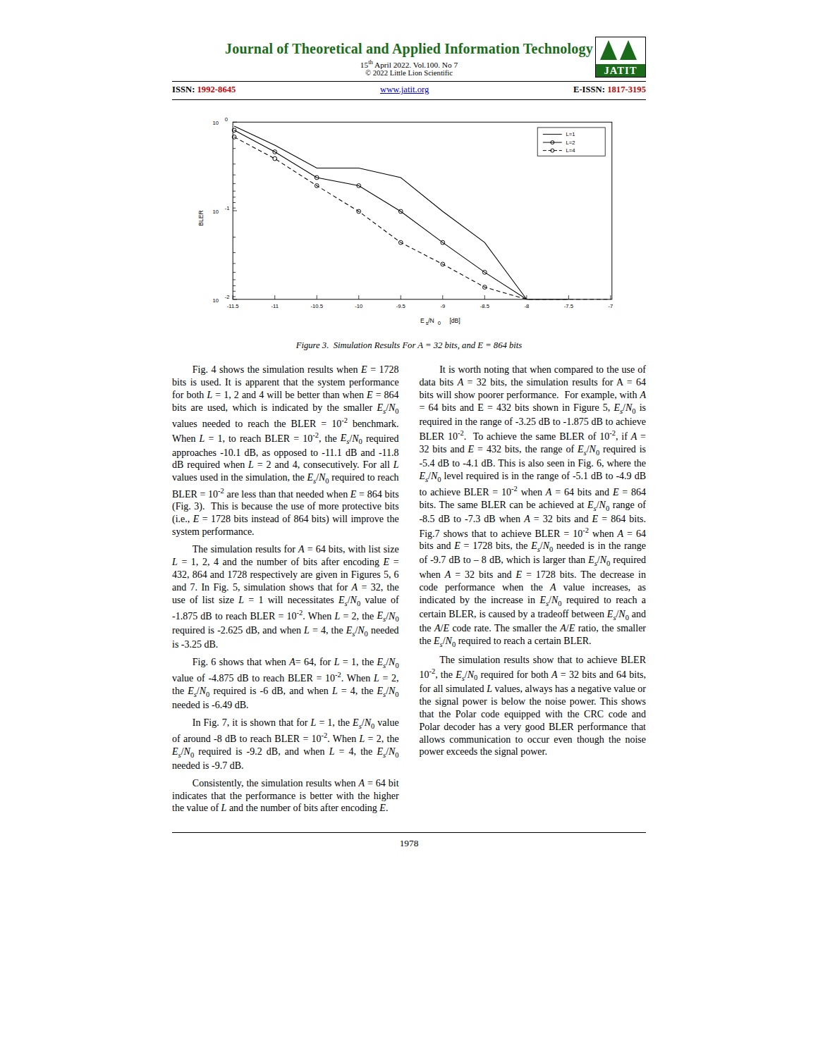JATIT
Journal of Theoretical and Applied Information Technology
15th April 2022. Vol.100. No 7
© 2022 Little Lion Scientific
ISSN: 1992-8645 www.jatit.org E-ISSN: 1817-3195
10 0 10 -1 10 -2 -11.5 -11 -10.5 -10 -9.5 -9 -8.5 -8 -7.5 -7 BLER E s /N 0 [dB] L=1 L=2 L=4
Figure 3. Simulation Results For A = 32 bits, and E = 864 bits
Fig. 4 shows the simulation results when E = 1728 bits is used. It is apparent that the system performance for both L = 1, 2 and 4 will be better than when E = 864 bits are used, which is indicated by the smaller Es/N0 values needed to reach the BLER = 10-2 benchmark. When L = 1, to reach BLER = 10-2, the Es/N0 required approaches -10.1 dB, as opposed to -11.1 dB and -11.8 dB required when L = 2 and 4, consecutively. For all L values used in the simulation, the Es/N0 required to reach BLER = 10-2 are less than that needed when E = 864 bits (Fig. 3). This is because the use of more protective bits (i.e., E = 1728 bits instead of 864 bits) will improve the system performance.
The simulation results for A = 64 bits, with list size L = 1, 2, 4 and the number of bits after encoding E = 432, 864 and 1728 respectively are given in Figures 5, 6 and 7. In Fig. 5, simulation shows that for A = 32, the use of list size L = 1 will necessitates Es/N0 value of -1.875 dB to reach BLER = 10-2. When L = 2, the Es/N0 required is -2.625 dB, and when L = 4, the Es/N0 needed is -3.25 dB.
Fig. 6 shows that when A= 64, for L = 1, the Es/N0 value of -4.875 dB to reach BLER = 10-2. When L = 2, the Es/N0 required is -6 dB, and when L = 4, the Es/N0 needed is -6.49 dB.
In Fig. 7, it is shown that for L = 1, the Es/N0 value of around -8 dB to reach BLER = 10-2. When L = 2, the Es/N0 required is -9.2 dB, and when L = 4, the Es/N0 needed is -9.7 dB.
Consistently, the simulation results when A = 64 bit indicates that the performance is better with the higher the value of L and the number of bits after encoding E.
It is worth noting that when compared to the use of data bits A = 32 bits, the simulation results for A = 64 bits will show poorer performance. For example, with A = 64 bits and E = 432 bits shown in Figure 5, Es/N0 is required in the range of -3.25 dB to -1.875 dB to achieve BLER 10-2. To achieve the same BLER of 10-2, if A = 32 bits and E = 432 bits, the range of Es/N0 required is -5.4 dB to -4.1 dB. This is also seen in Fig. 6, where the Es/N0 level required is in the range of -5.1 dB to -4.9 dB to achieve BLER = 10-2 when A = 64 bits and E = 864 bits. The same BLER can be achieved at Es/N0 range of -8.5 dB to -7.3 dB when A = 32 bits and E = 864 bits. Fig.7 shows that to achieve BLER = 10-2 when A = 64 bits and E = 1728 bits, the Es/N0 needed is in the range of -9.7 dB to – 8 dB, which is larger than Es/N0 required when A = 32 bits and E = 1728 bits. The decrease in code performance when the A value increases, as indicated by the increase in Es/N0 required to reach a certain BLER, is caused by a tradeoff between Es/N0 and the A/E code rate. The smaller the A/E ratio, the smaller the Es/N0 required to reach a certain BLER.
The simulation results show that to achieve BLER 10-2, the Es/N0 required for both A = 32 bits and 64 bits, for all simulated L values, always has a negative value or the signal power is below the noise power. This shows that the Polar code equipped with the CRC code and Polar decoder has a very good BLER performance that allows communication to occur even though the noise power exceeds the signal power.
1978